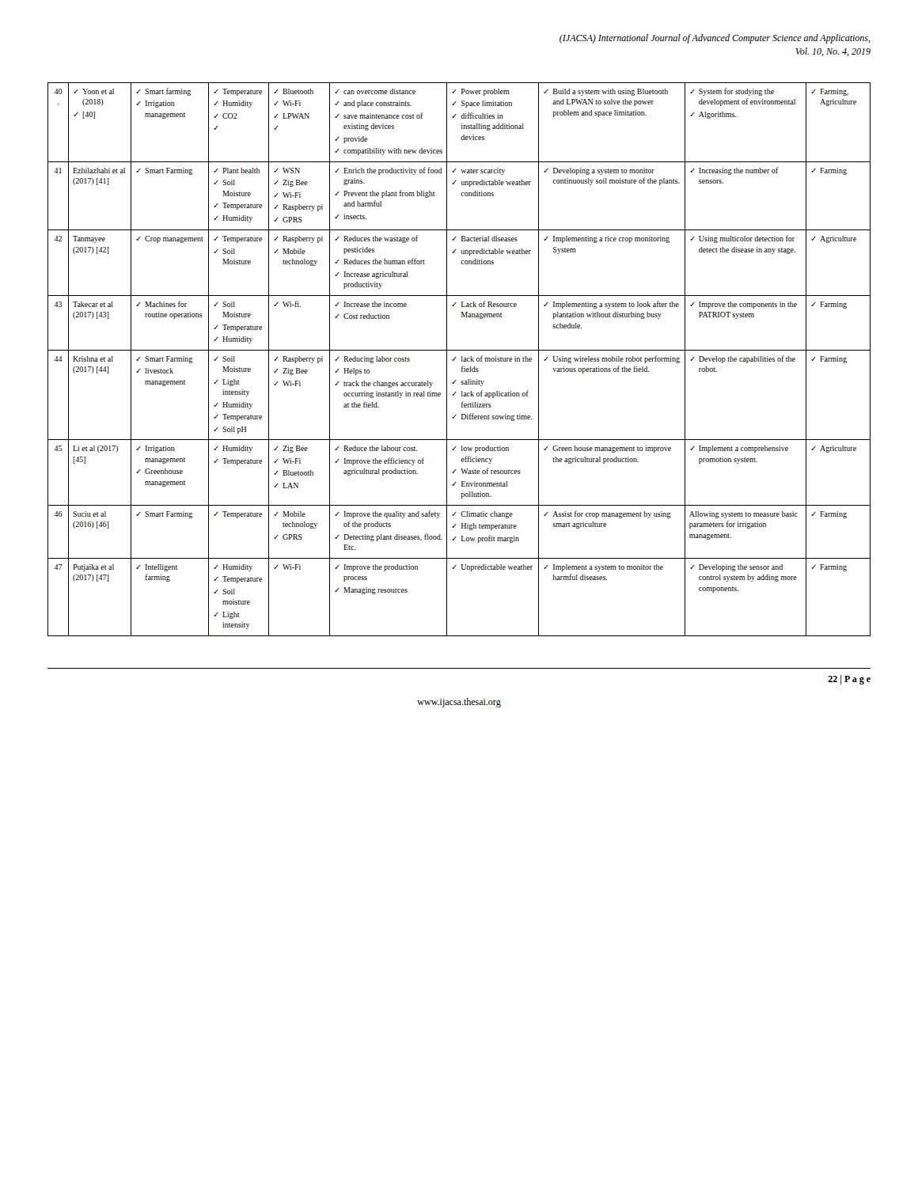(IJACSA) International Journal of Advanced Computer Science and Applications,
Vol. 10, No. 4, 2019
| 40 . | Yoon et al (2018) [40] | Smart farming Irrigation management | Temperature Humidity CO2 ✓ | Bluetooth Wi-Fi LPWAN ✓ | can overcome distance and place constraints. save maintenance cost of existing devices provide compatibility with new devices | Power problem Space limitation difficulties in installing additional devices | Build a system with using Bluetooth and LPWAN to solve the power problem and space limitation. | System for studying the development of environmental Algorithms. | Farming, Agriculture |
| 41 | Ezhilazhahi et al (2017) [41] | Smart Farming | Plant health Soil Moisture Temperature Humidity | WSN Zig Bee Wi-Fi Raspberry pi GPRS | Enrich the productivity of food grains. Prevent the plant from blight and harmful insects. | water scarcity unpredictable weather conditions | Developing a system to monitor continuously soil moisture of the plants. | Increasing the number of sensors. | Farming |
| 42 | Tanmayee (2017) [42] | Crop management | Temperature Soil Moisture | Raspberry pi Mobile technology | Reduces the wastage of pesticides Reduces the human effort Increase agricultural productivity | Bacterial diseases unpredictable weather conditions | Implementing a rice crop monitoring System | Using multicolor detection for detect the disease in any stage. | Agriculture |
| 43 | Takecar et al (2017) [43] | Machines for routine operations | Soil Moisture Temperature Humidity | Wi-fi. | Increase the income Cost reduction | Lack of Resource Management | Implementing a system to look after the plantation without disturbing busy schedule. | Improve the components in the PATRIOT system | Farming |
| 44 | Krishna et al (2017) [44] | Smart Farming livestock management | Soil Moisture Light intensity Humidity Temperature Soil pH | Raspberry pi Zig Bee Wi-Fi | Reducing labor costs Helps to track the changes accurately occurring instantly in real time at the field. | lack of moisture in the fields salinity lack of application of fertilizers Different sowing time. | Using wireless mobile robot performing various operations of the field. | Develop the capabilities of the robot. | Farming |
| 45 | Li et al (2017) [45] | Irrigation management Greenhouse management | Humidity Temperature | Zig Bee Wi-Fi Bluetooth LAN | Reduce the labour cost. Improve the efficiency of agricultural production. | low production efficiency Waste of resources Environmental pollution. | Green house management to improve the agricultural production. | Implement a comprehensive promotion system. | Agriculture |
| 46 | Suciu et al (2016) [46] | Smart Farming | Temperature | Mobile technology GPRS | Improve the quality and safety of the products Detecting plant diseases, flood. Etc. | Climatic change High temperature Low profit margin | Assist for crop management by using smart agriculture | Allowing system to measure basic parameters for irrigation management. | Farming |
| 47 | Putjaika et al (2017) [47] | Intelligent farming | Humidity Temperature Soil moisture Light intensity | Wi-Fi | Improve the production process Managing resources | Unpredictable weather | Implement a system to monitor the harmful diseases. | Developing the sensor and control system by adding more components. | Farming |
22 | P a g e
www.ijacsa.thesai.org